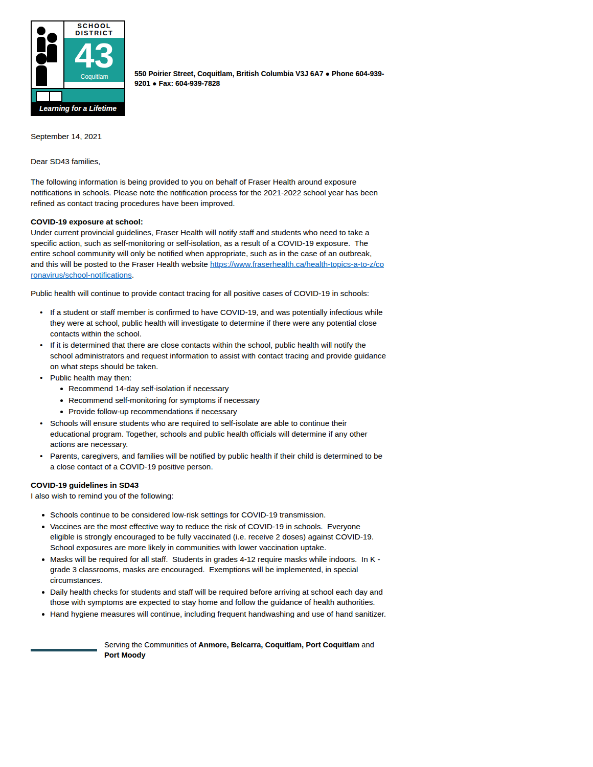SCHOOL
DISTRICT
43
Coquitlam
Learning for a Lifetime
550 Poirier Street, Coquitlam, British Columbia V3J 6A7 ● Phone 604-939-9201 ● Fax: 604-939-7828
September 14, 2021
Dear SD43 families,
The following information is being provided to you on behalf of Fraser Health around exposure notifications in schools. Please note the notification process for the 2021-2022 school year has been refined as contact tracing procedures have been improved.
COVID-19 exposure at school:
Under current provincial guidelines, Fraser Health will notify staff and students who need to take a specific action, such as self-monitoring or self-isolation, as a result of a COVID-19 exposure. The entire school community will only be notified when appropriate, such as in the case of an outbreak, and this will be posted to the Fraser Health website https://www.fraserhealth.ca/health-topics-a-to-z/coronavirus/school-notifications.
Public health will continue to provide contact tracing for all positive cases of COVID-19 in schools:
If a student or staff member is confirmed to have COVID-19, and was potentially infectious while they were at school, public health will investigate to determine if there were any potential close contacts within the school.
If it is determined that there are close contacts within the school, public health will notify the school administrators and request information to assist with contact tracing and provide guidance on what steps should be taken.
Public health may then:
Recommend 14-day self-isolation if necessary
Recommend self-monitoring for symptoms if necessary
Provide follow-up recommendations if necessary
Schools will ensure students who are required to self-isolate are able to continue their educational program. Together, schools and public health officials will determine if any other actions are necessary.
Parents, caregivers, and families will be notified by public health if their child is determined to be a close contact of a COVID-19 positive person.
COVID-19 guidelines in SD43
I also wish to remind you of the following:
Schools continue to be considered low-risk settings for COVID-19 transmission.
Vaccines are the most effective way to reduce the risk of COVID-19 in schools. Everyone eligible is strongly encouraged to be fully vaccinated (i.e. receive 2 doses) against COVID-19. School exposures are more likely in communities with lower vaccination uptake.
Masks will be required for all staff. Students in grades 4-12 require masks while indoors. In K - grade 3 classrooms, masks are encouraged. Exemptions will be implemented, in special circumstances.
Daily health checks for students and staff will be required before arriving at school each day and those with symptoms are expected to stay home and follow the guidance of health authorities.
Hand hygiene measures will continue, including frequent handwashing and use of hand sanitizer.
Serving the Communities of Anmore, Belcarra, Coquitlam, Port Coquitlam and Port Moody